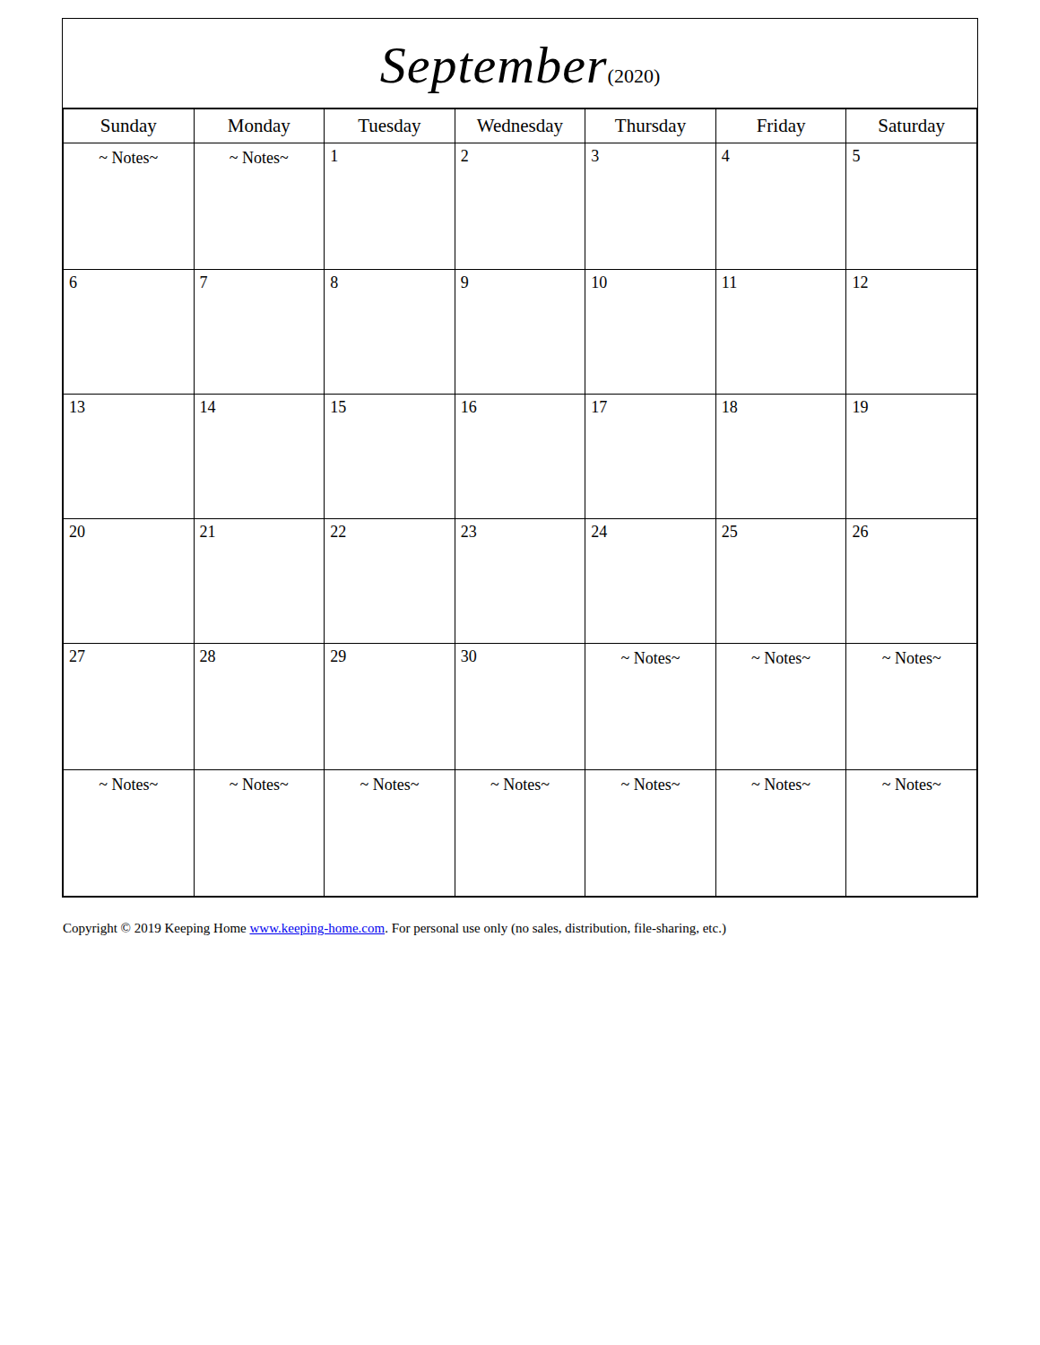September(2020)
| Sunday | Monday | Tuesday | Wednesday | Thursday | Friday | Saturday |
| --- | --- | --- | --- | --- | --- | --- |
| ~ Notes~ | ~ Notes~ | 1 | 2 | 3 | 4 | 5 |
| 6 | 7 | 8 | 9 | 10 | 11 | 12 |
| 13 | 14 | 15 | 16 | 17 | 18 | 19 |
| 20 | 21 | 22 | 23 | 24 | 25 | 26 |
| 27 | 28 | 29 | 30 | ~ Notes~ | ~ Notes~ | ~ Notes~ |
| ~ Notes~ | ~ Notes~ | ~ Notes~ | ~ Notes~ | ~ Notes~ | ~ Notes~ | ~ Notes~ |
Copyright © 2019 Keeping Home www.keeping-home.com. For personal use only (no sales, distribution, file-sharing, etc.)